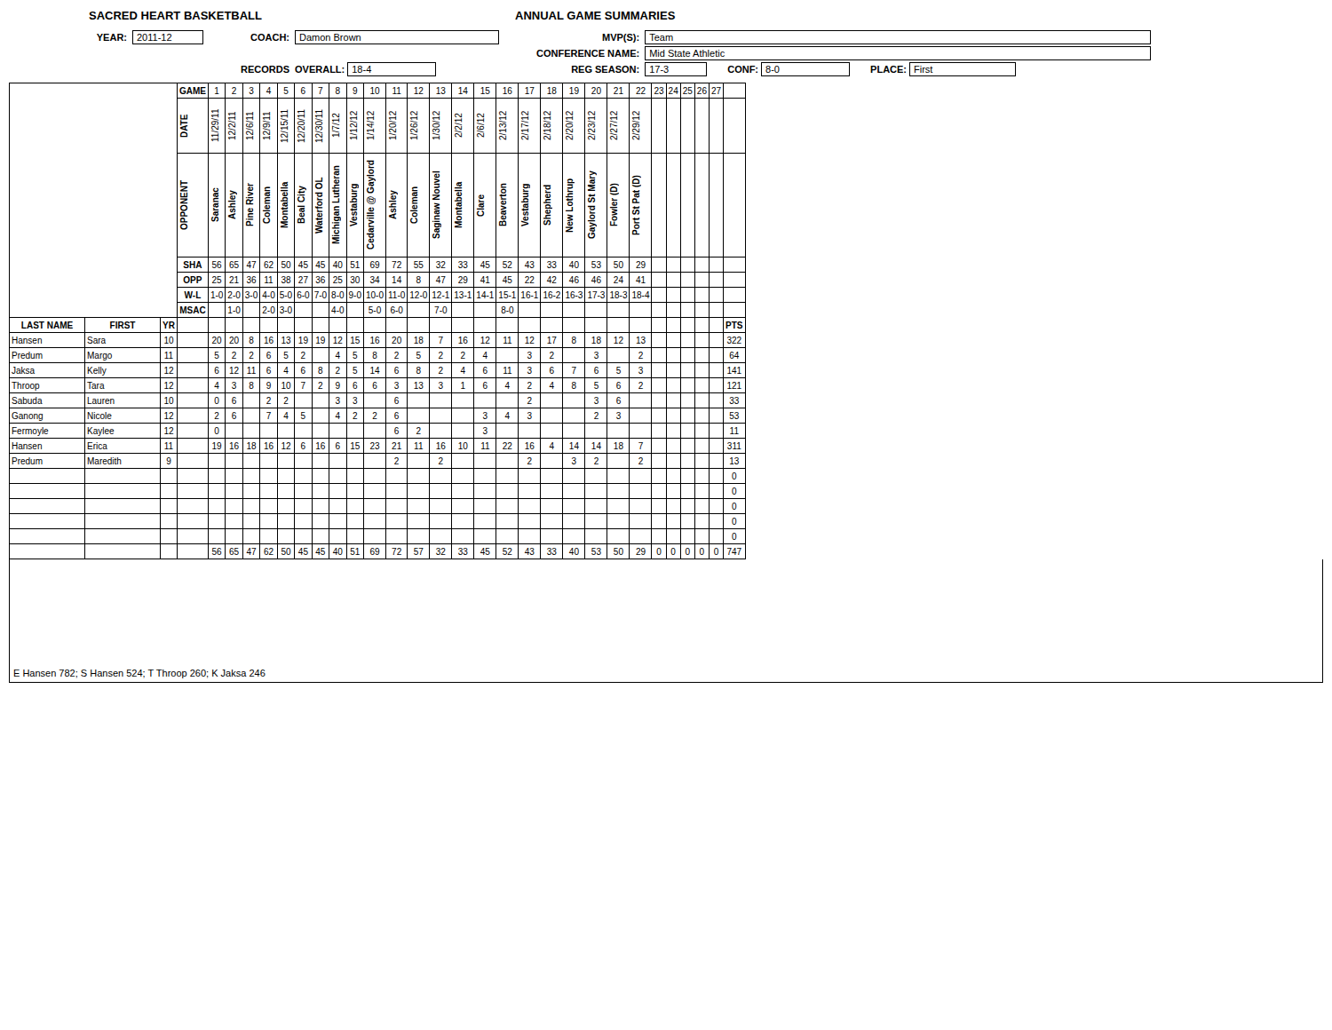SACRED HEART BASKETBALL
ANNUAL GAME SUMMARIES
| YEAR: | 2011-12 | | COACH: | Damon Brown | | MVP(S): | Team |
| | | CONFERENCE NAME: | Mid State Athletic |
| | | RECORDS | OVERALL: 18-4 | | REG SEASON: | 17-3 CONF: 8-0 PLACE: First |
| | | | GAME | 1 | 2 | 3 | 4 | 5 | 6 | 7 | 8 | 9 | 10 | 11 | 12 | 13 | 14 | 15 | 16 | 17 | 18 | 19 | 20 | 21 | 22 | 23 | 24 | 25 | 26 | 27 | |
| | | | DATE | 11/29/11 | 12/2/11 | 12/6/11 | 12/9/11 | 12/15/11 | 12/20/11 | 12/30/11 | 1/7/12 | 1/12/12 | 1/14/12 | 1/20/12 | 1/26/12 | 1/30/12 | 2/2/12 | 2/6/12 | 2/13/12 | 2/17/12 | 2/18/12 | 2/20/12 | 2/23/12 | 2/27/12 | 2/29/12 | | | | | | |
| | | | OPPONENT | Saranac | Ashley | Pine River | Coleman | Montabella | Beal City | Waterford OL | Michigan Lutheran | Vestaburg | Cedarville @ Gaylord | Ashley | Coleman | Saginaw Nouvel | Montabella | Clare | Beaverton | Vestaburg | Shepherd | New Lothrup | Gaylord St Mary | Fowler (D) | Port St Pat (D) | | | | | | |
| | | | SHA | 56 | 65 | 47 | 62 | 50 | 45 | 45 | 40 | 51 | 69 | 72 | 55 | 32 | 33 | 45 | 52 | 43 | 33 | 40 | 53 | 50 | 29 | | | | | | |
| | | | OPP | 25 | 21 | 36 | 11 | 38 | 27 | 36 | 25 | 30 | 34 | 14 | 8 | 47 | 29 | 41 | 45 | 22 | 42 | 46 | 46 | 24 | 41 | | | | | | |
| | | | W-L | 1-0 | 2-0 | 3-0 | 4-0 | 5-0 | 6-0 | 7-0 | 8-0 | 9-0 | 10-0 | 11-0 | 12-0 | 12-1 | 13-1 | 14-1 | 15-1 | 16-1 | 16-2 | 16-3 | 17-3 | 18-3 | 18-4 | | | | | | |
| | | | MSAC | | 1-0 | | 2-0 | 3-0 | | | 4-0 | | 5-0 | 6-0 | | 7-0 | | | 8-0 | | | | | | | | | | | | |
| LAST NAME | FIRST | YR | | | | | | | | | | | | | | | | | | | | | | | | | | | | | PTS |
| Hansen | Sara | 10 | | 20 | 20 | 8 | 16 | 13 | 19 | 19 | 12 | 15 | 16 | 20 | 18 | 7 | 16 | 12 | 11 | 12 | 17 | 8 | 18 | 12 | 13 | | | | | | 322 |
| Predum | Margo | 11 | | 5 | 2 | 2 | 6 | 5 | 2 | | 4 | 5 | 8 | 2 | 5 | 2 | 2 | 4 | | 3 | 2 | | 3 | | 2 | | | | | | 64 |
| Jaksa | Kelly | 12 | | 6 | 12 | 11 | 6 | 4 | 6 | 8 | 2 | 5 | 14 | 6 | 8 | 2 | 4 | 6 | 11 | 3 | 6 | 7 | 6 | 5 | 3 | | | | | | 141 |
| Throop | Tara | 12 | | 4 | 3 | 8 | 9 | 10 | 7 | 2 | 9 | 6 | 6 | 3 | 13 | 3 | 1 | 6 | 4 | 2 | 4 | 8 | 5 | 6 | 2 | | | | | | 121 |
| Sabuda | Lauren | 10 | | 0 | 6 | | 2 | 2 | | | 3 | 3 | | 6 | | | | | | 2 | | | 3 | 6 | | | | | | | 33 |
| Ganong | Nicole | 12 | | 2 | 6 | | 7 | 4 | 5 | | 4 | 2 | 2 | 6 | | | | 3 | 4 | 3 | | | 2 | 3 | | | | | | | 53 |
| Fermoyle | Kaylee | 12 | | 0 | | | | | | | | | | 6 | 2 | | | 3 | | | | | | | | | | | | | 11 |
| Hansen | Erica | 11 | | 19 | 16 | 18 | 16 | 12 | 6 | 16 | 6 | 15 | 23 | 21 | 11 | 16 | 10 | 11 | 22 | 16 | 4 | 14 | 14 | 18 | 7 | | | | | | 311 |
| Predum | Maredith | 9 | | | | | | | | | | | | 2 | | 2 | | | | 2 | | 3 | 2 | | 2 | | | | | | 13 |
| | | | | | | | | | | | | | | | | | | | | | | | | | | | | | | | 0 |
| | | | | | | | | | | | | | | | | | | | | | | | | | | | | | | | 0 |
| | | | | | | | | | | | | | | | | | | | | | | | | | | | | | | | 0 |
| | | | | | | | | | | | | | | | | | | | | | | | | | | | | | | | 0 |
| | | | | | | | | | | | | | | | | | | | | | | | | | | | | | | | 0 |
| | | | | 56 | 65 | 47 | 62 | 50 | 45 | 45 | 40 | 51 | 69 | 72 | 57 | 32 | 33 | 45 | 52 | 43 | 33 | 40 | 53 | 50 | 29 | 0 | 0 | 0 | 0 | 0 | 747 |
E Hansen 782; S Hansen 524; T Throop 260; K Jaksa 246